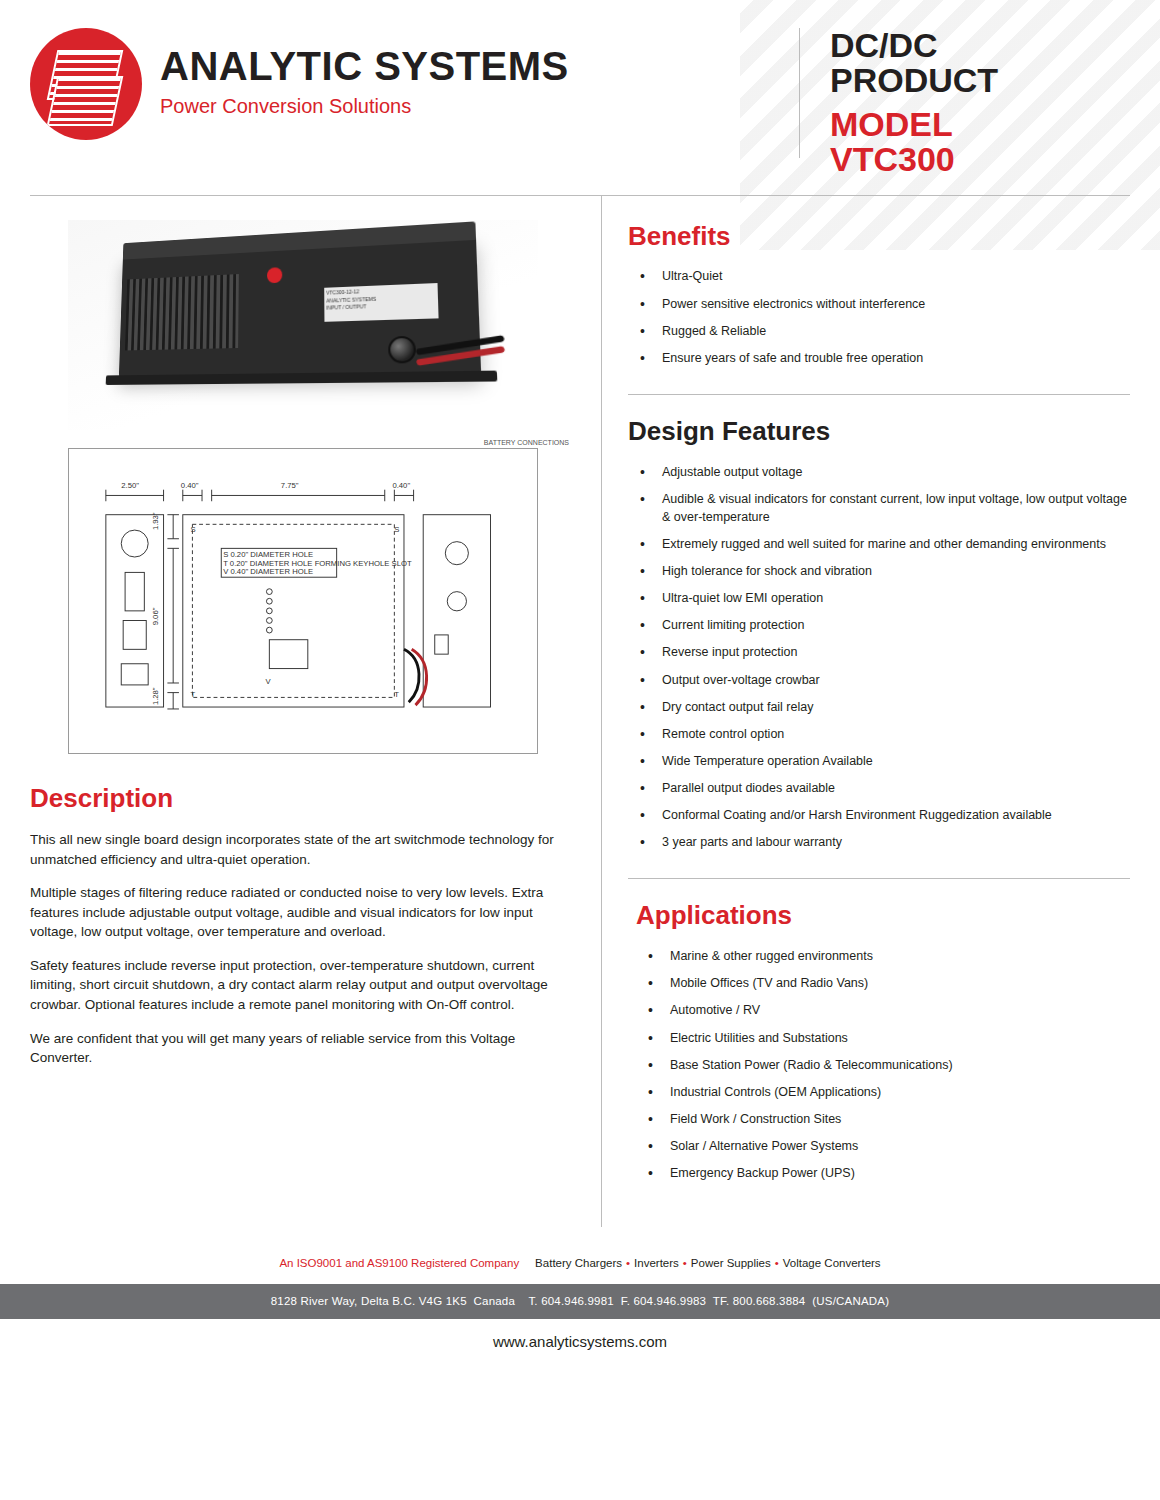ANALYTIC SYSTEMS
Power Conversion Solutions
DC/DC
PRODUCT
MODEL
VTC300
VTC300-12-12
ANALYTIC SYSTEMS
INPUT / OUTPUT
BATTERY CONNECTIONS
2.50" 0.40" 7.75" 0.40" 1.93" 9.06" 1.28" S 0.20" DIAMETER HOLE T 0.20" DIAMETER HOLE FORMING KEYHOLE SLOT V 0.40" DIAMETER HOLE S S T T V
Description
This all new single board design incorporates state of the art switchmode technology for unmatched efficiency and ultra-quiet operation.
Multiple stages of filtering reduce radiated or conducted noise to very low levels. Extra features include adjustable output voltage, audible and visual indicators for low input voltage, low output voltage, over temperature and overload.
Safety features include reverse input protection, over-temperature shutdown, current limiting, short circuit shutdown, a dry contact alarm relay output and output overvoltage crowbar. Optional features include a remote panel monitoring with On-Off control.
We are confident that you will get many years of reliable service from this Voltage Converter.
Benefits
Ultra-Quiet
Power sensitive electronics without interference
Rugged & Reliable
Ensure years of safe and trouble free operation
Design Features
Adjustable output voltage
Audible & visual indicators for constant current, low input voltage, low output voltage & over-temperature
Extremely rugged and well suited for marine and other demanding environments
High tolerance for shock and vibration
Ultra-quiet low EMI operation
Current limiting protection
Reverse input protection
Output over-voltage crowbar
Dry contact output fail relay
Remote control option
Wide Temperature operation Available
Parallel output diodes available
Conformal Coating and/or Harsh Environment Ruggedization available
3 year parts and labour warranty
Applications
Marine & other rugged environments
Mobile Offices (TV and Radio Vans)
Automotive / RV
Electric Utilities and Substations
Base Station Power (Radio & Telecommunications)
Industrial Controls (OEM Applications)
Field Work / Construction Sites
Solar / Alternative Power Systems
Emergency Backup Power (UPS)
An ISO9001 and AS9100 Registered Company Battery Chargers•Inverters•Power Supplies•Voltage Converters
8128 River Way, Delta B.C. V4G 1K5 Canada T. 604.946.9981 F. 604.946.9983 TF. 800.668.3884 (US/CANADA)
www.analyticsystems.com